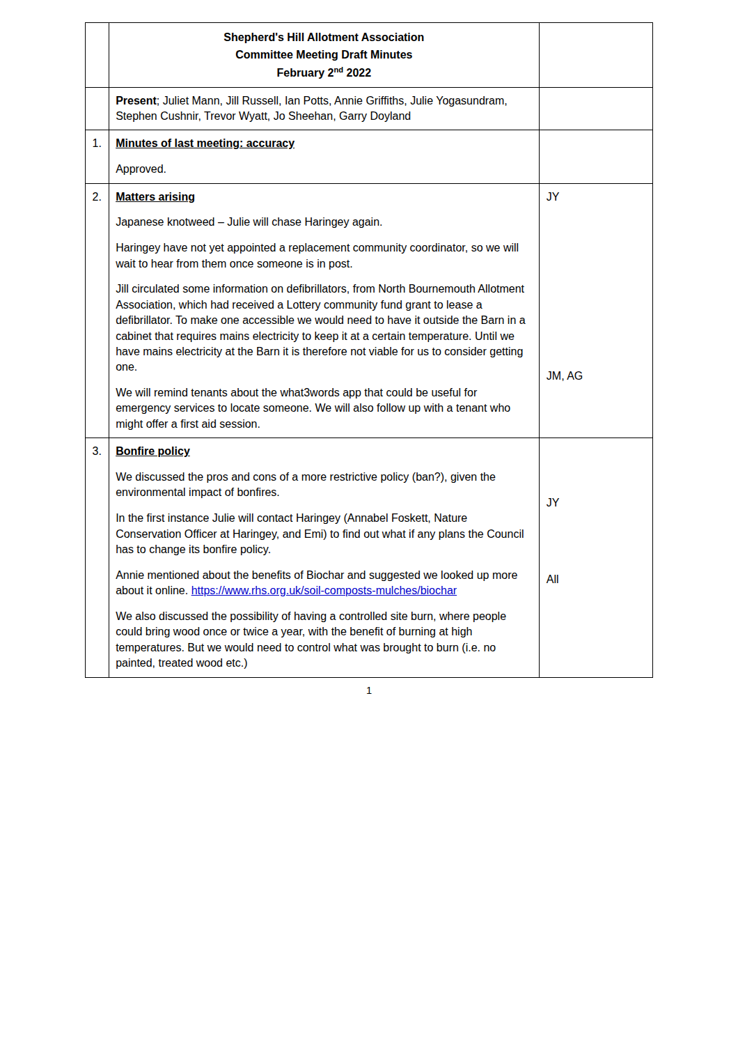| | Shepherd's Hill Allotment Association Committee Meeting Draft Minutes February 2 nd 2022 | |
| | Present ; Juliet Mann, Jill Russell, Ian Potts, Annie Griffiths, Julie Yogasundram, Stephen Cushnir, Trevor Wyatt, Jo Sheehan, Garry Doyland | |
| 1. | Minutes of last meeting: accuracy Approved. | |
| 2. | Matters arising Japanese knotweed – Julie will chase Haringey again. Haringey have not yet appointed a replacement community coordinator, so we will wait to hear from them once someone is in post. Jill circulated some information on defibrillators, from North Bournemouth Allotment Association, which had received a Lottery community fund grant to lease a defibrillator. To make one accessible we would need to have it outside the Barn in a cabinet that requires mains electricity to keep it at a certain temperature. Until we have mains electricity at the Barn it is therefore not viable for us to consider getting one. We will remind tenants about the what3words app that could be useful for emergency services to locate someone. We will also follow up with a tenant who might offer a first aid session. | JY JM, AG |
| 3. | Bonfire policy We discussed the pros and cons of a more restrictive policy (ban?), given the environmental impact of bonfires. In the first instance Julie will contact Haringey (Annabel Foskett, Nature Conservation Officer at Haringey, and Emi) to find out what if any plans the Council has to change its bonfire policy. Annie mentioned about the benefits of Biochar and suggested we looked up more about it online. https://www.rhs.org.uk/soil-composts-mulches/biochar We also discussed the possibility of having a controlled site burn, where people could bring wood once or twice a year, with the benefit of burning at high temperatures. But we would need to control what was brought to burn (i.e. no painted, treated wood etc.) | JY All |
1